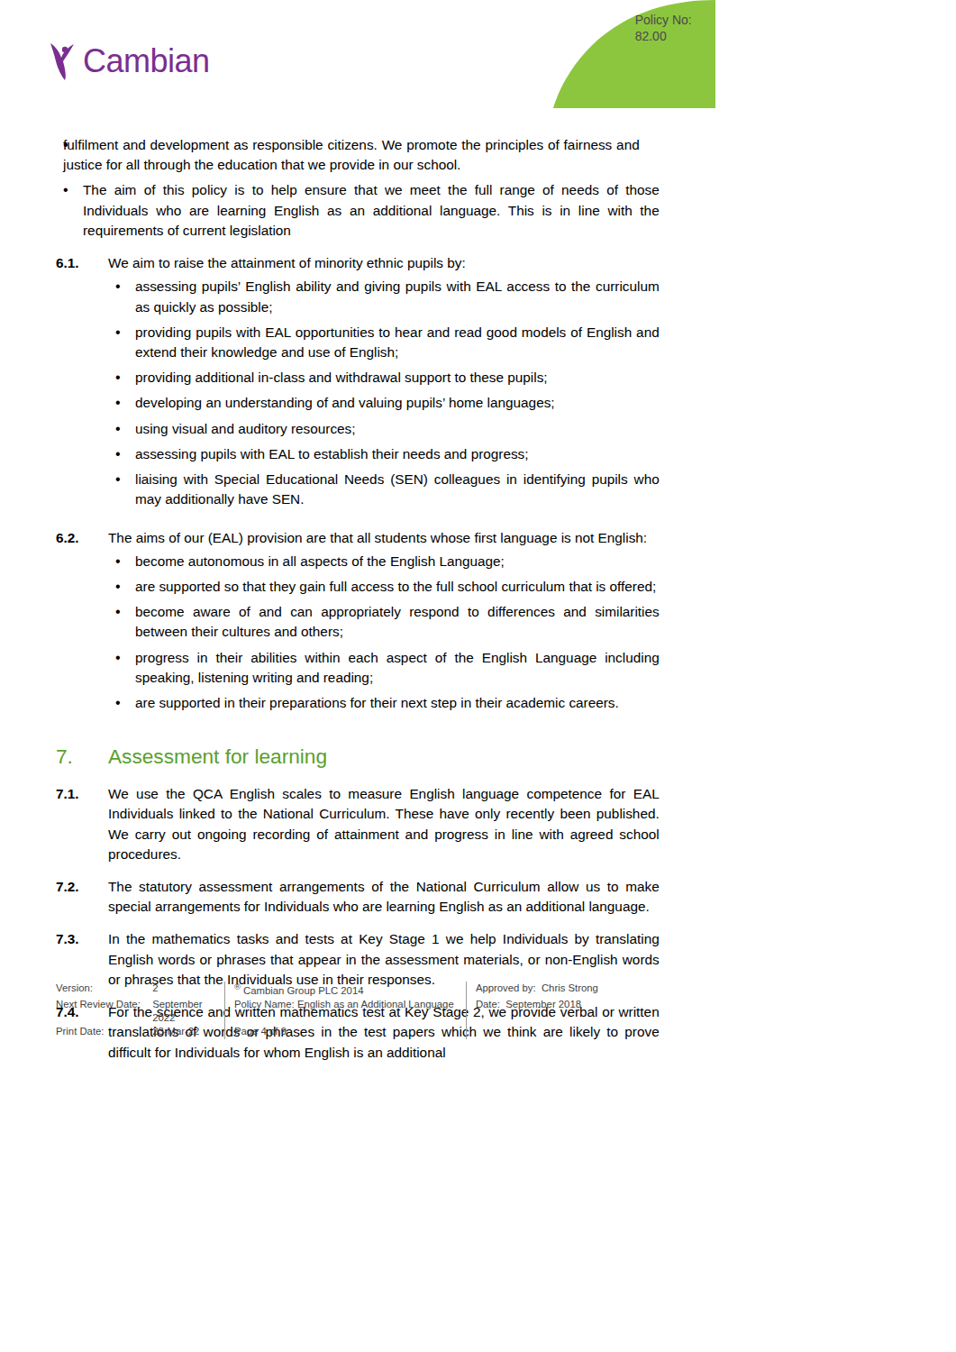Policy No:
82.00
Cambian
fulfilment and development as responsible citizens. We promote the principles of fairness and justice for all through the education that we provide in our school.
The aim of this policy is to help ensure that we meet the full range of needs of those Individuals who are learning English as an additional language. This is in line with the requirements of current legislation
6.1.
We aim to raise the attainment of minority ethnic pupils by:
assessing pupils’ English ability and giving pupils with EAL access to the curriculum as quickly as possible;
providing pupils with EAL opportunities to hear and read good models of English and extend their knowledge and use of English;
providing additional in-class and withdrawal support to these pupils;
developing an understanding of and valuing pupils’ home languages;
using visual and auditory resources;
assessing pupils with EAL to establish their needs and progress;
liaising with Special Educational Needs (SEN) colleagues in identifying pupils who may additionally have SEN.
6.2.
The aims of our (EAL) provision are that all students whose first language is not English:
become autonomous in all aspects of the English Language;
are supported so that they gain full access to the full school curriculum that is offered;
become aware of and can appropriately respond to differences and similarities between their cultures and others;
progress in their abilities within each aspect of the English Language including speaking, listening writing and reading;
are supported in their preparations for their next step in their academic careers.
7. Assessment for learning
7.1.
We use the QCA English scales to measure English language competence for EAL Individuals linked to the National Curriculum. These have only recently been published. We carry out ongoing recording of attainment and progress in line with agreed school procedures.
7.2.
The statutory assessment arrangements of the National Curriculum allow us to make special arrangements for Individuals who are learning English as an additional language.
7.3.
In the mathematics tasks and tests at Key Stage 1 we help Individuals by translating English words or phrases that appear in the assessment materials, or non-English words or phrases that the Individuals use in their responses.
7.4.
For the science and written mathematics test at Key Stage 2, we provide verbal or written translations of words or phrases in the test papers which we think are likely to prove difficult for Individuals for whom English is an additional
| Version: | 2 | ® Cambian Group PLC 2014 | Approved by: Chris Strong |
| Next Review Date: | September 2022 | Policy Name: English as an Additional Language | Date: September 2018 |
| Print Date: | 23-Mar-22 | Page 4 of 9 | |